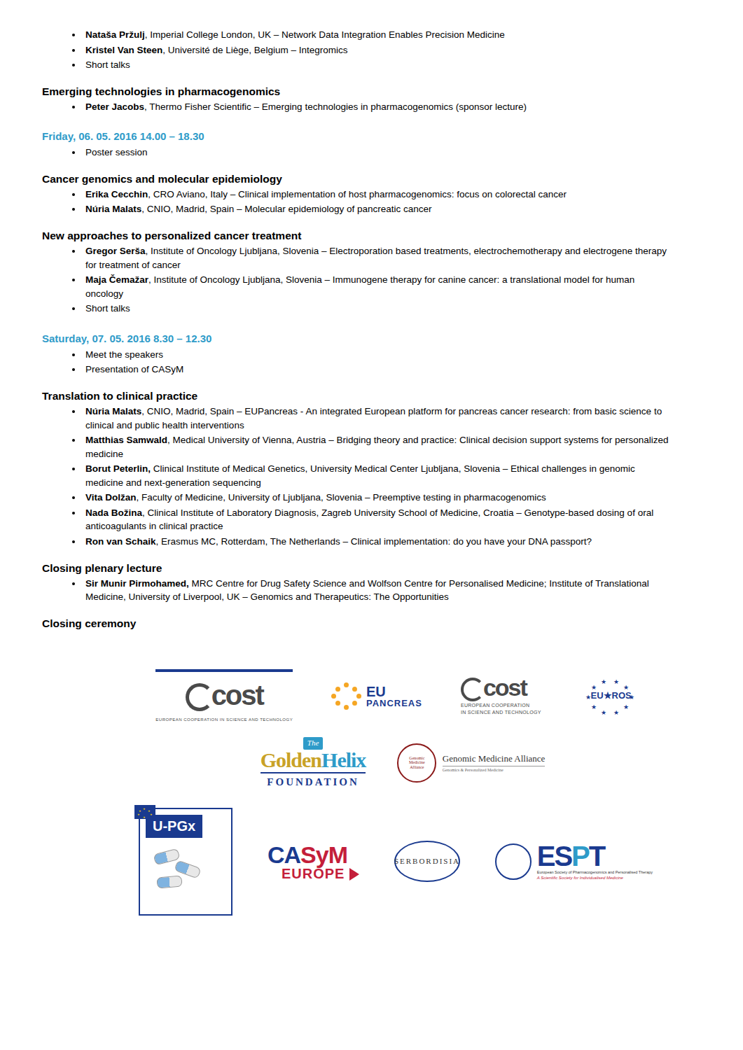Nataša Pržulj, Imperial College London, UK – Network Data Integration Enables Precision Medicine
Kristel Van Steen, Université de Liège, Belgium – Integromics
Short talks
Emerging technologies in pharmacogenomics
Peter Jacobs, Thermo Fisher Scientific – Emerging technologies in pharmacogenomics (sponsor lecture)
Friday, 06. 05. 2016 14.00 – 18.30
Poster session
Cancer genomics and molecular epidemiology
Erika Cecchin, CRO Aviano, Italy – Clinical implementation of host pharmacogenomics: focus on colorectal cancer
Núria Malats, CNIO, Madrid, Spain – Molecular epidemiology of pancreatic cancer
New approaches to personalized cancer treatment
Gregor Serša, Institute of Oncology Ljubljana, Slovenia – Electroporation based treatments, electrochemotherapy and electrogene therapy for treatment of cancer
Maja Čemažar, Institute of Oncology Ljubljana, Slovenia – Immunogene therapy for canine cancer: a translational model for human oncology
Short talks
Saturday, 07. 05. 2016 8.30 – 12.30
Meet the speakers
Presentation of CASyM
Translation to clinical practice
Núria Malats, CNIO, Madrid, Spain – EUPancreas - An integrated European platform for pancreas cancer research: from basic science to clinical and public health interventions
Matthias Samwald, Medical University of Vienna, Austria – Bridging theory and practice: Clinical decision support systems for personalized medicine
Borut Peterlin, Clinical Institute of Medical Genetics, University Medical Center Ljubljana, Slovenia – Ethical challenges in genomic medicine and next-generation sequencing
Vita Dolžan, Faculty of Medicine, University of Ljubljana, Slovenia – Preemptive testing in pharmacogenomics
Nada Božina, Clinical Institute of Laboratory Diagnosis, Zagreb University School of Medicine, Croatia – Genotype-based dosing of oral anticoagulants in clinical practice
Ron van Schaik, Erasmus MC, Rotterdam, The Netherlands – Clinical implementation: do you have your DNA passport?
Closing plenary lecture
Sir Munir Pirmohamed, MRC Centre for Drug Safety Science and Wolfson Centre for Personalised Medicine; Institute of Translational Medicine, University of Liverpool, UK – Genomics and Therapeutics: The Opportunities
Closing ceremony
cost
EUROPEAN COOPERATION IN SCIENCE AND TECHNOLOGY
EU
PANCREAS
cost
EUROPEAN COOPERATION
IN SCIENCE AND TECHNOLOGY
★ ★ ★ ★ ★ ★ ★ ★ ★ ★
EU★ROS
The
Golden Helix
FOUNDATION
Genomic
Medicine
Alliance
Genomic Medicine Alliance
Genomics & Personalized Medicine
U-PGx
★ ★ ★ ★ ★ ★
CASyM
EUROPE
SERBORDISIA
ESPT
European Society of Pharmacogenomics and Personalised Therapy
A Scientific Society for Individualised Medicine